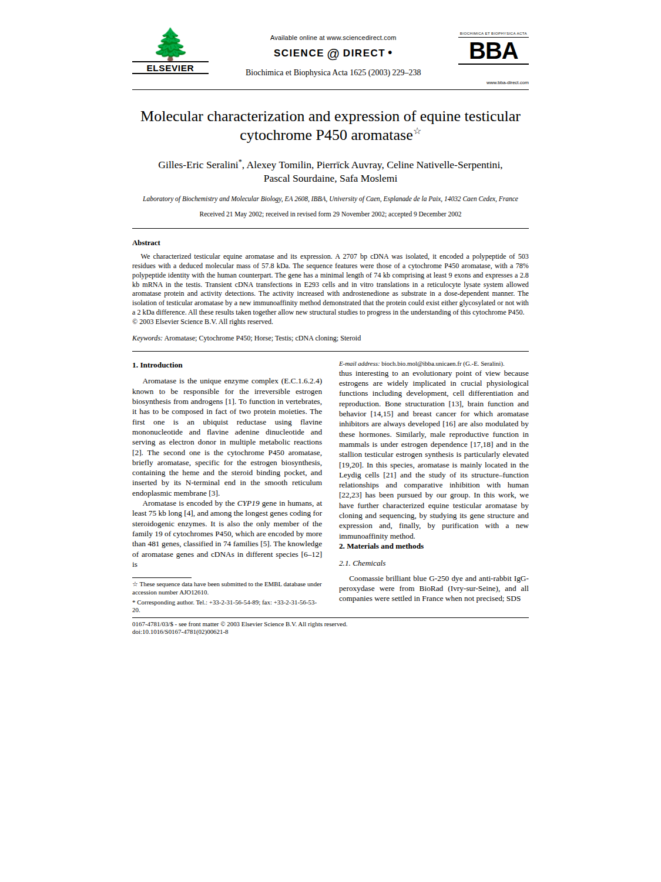🌲
ELSEVIER
Available online at www.sciencedirect.com
SCIENCE@DIRECT•
Biochimica et Biophysica Acta 1625 (2003) 229–238
BIOCHIMICA ET BIOPHYSICA ACTA
BBA
www.bba-direct.com
Molecular characterization and expression of equine testicular
cytochrome P450 aromatase☆
Gilles-Eric Seralini*, Alexey Tomilin, Pierrïck Auvray, Celine Nativelle-Serpentini,
Pascal Sourdaine, Safa Moslemi
Laboratory of Biochemistry and Molecular Biology, EA 2608, IBBA, University of Caen, Esplanade de la Paix, 14032 Caen Cedex, France
Received 21 May 2002; received in revised form 29 November 2002; accepted 9 December 2002
Abstract
We characterized testicular equine aromatase and its expression. A 2707 bp cDNA was isolated, it encoded a polypeptide of 503 residues with a deduced molecular mass of 57.8 kDa. The sequence features were those of a cytochrome P450 aromatase, with a 78% polypeptide identity with the human counterpart. The gene has a minimal length of 74 kb comprising at least 9 exons and expresses a 2.8 kb mRNA in the testis. Transient cDNA transfections in E293 cells and in vitro translations in a reticulocyte lysate system allowed aromatase protein and activity detections. The activity increased with androstenedione as substrate in a dose-dependent manner. The isolation of testicular aromatase by a new immunoaffinity method demonstrated that the protein could exist either glycosylated or not with a 2 kDa difference. All these results taken together allow new structural studies to progress in the understanding of this cytochrome P450.
© 2003 Elsevier Science B.V. All rights reserved.
Keywords: Aromatase; Cytochrome P450; Horse; Testis; cDNA cloning; Steroid
1. Introduction
Aromatase is the unique enzyme complex (E.C.1.6.2.4) known to be responsible for the irreversible estrogen biosynthesis from androgens [1]. To function in vertebrates, it has to be composed in fact of two protein moieties. The first one is an ubiquist reductase using flavine mononucleotide and flavine adenine dinucleotide and serving as electron donor in multiple metabolic reactions [2]. The second one is the cytochrome P450 aromatase, briefly aromatase, specific for the estrogen biosynthesis, containing the heme and the steroid binding pocket, and inserted by its N-terminal end in the smooth reticulum endoplasmic membrane [3].
Aromatase is encoded by the CYP19 gene in humans, at least 75 kb long [4], and among the longest genes coding for steroidogenic enzymes. It is also the only member of the family 19 of cytochromes P450, which are encoded by more than 481 genes, classified in 74 families [5]. The knowledge of aromatase genes and cDNAs in different species [6–12] is
☆ These sequence data have been submitted to the EMBL database under accession number AJO12610.
* Corresponding author. Tel.: +33-2-31-56-54-89; fax: +33-2-31-56-53-20.
E-mail address: bioch.bio.mol@ibba.unicaen.fr (G.-E. Seralini).
thus interesting to an evolutionary point of view because estrogens are widely implicated in crucial physiological functions including development, cell differentiation and reproduction. Bone structuration [13], brain function and behavior [14,15] and breast cancer for which aromatase inhibitors are always developed [16] are also modulated by these hormones. Similarly, male reproductive function in mammals is under estrogen dependence [17,18] and in the stallion testicular estrogen synthesis is particularly elevated [19,20]. In this species, aromatase is mainly located in the Leydig cells [21] and the study of its structure–function relationships and comparative inhibition with human [22,23] has been pursued by our group. In this work, we have further characterized equine testicular aromatase by cloning and sequencing, by studying its gene structure and expression and, finally, by purification with a new immunoaffinity method.
2. Materials and methods
2.1. Chemicals
Coomassie brilliant blue G-250 dye and anti-rabbit IgG-peroxydase were from BioRad (Ivry-sur-Seine), and all companies were settled in France when not precised; SDS
0167-4781/03/$ - see front matter © 2003 Elsevier Science B.V. All rights reserved.
doi:10.1016/S0167-4781(02)00621-8